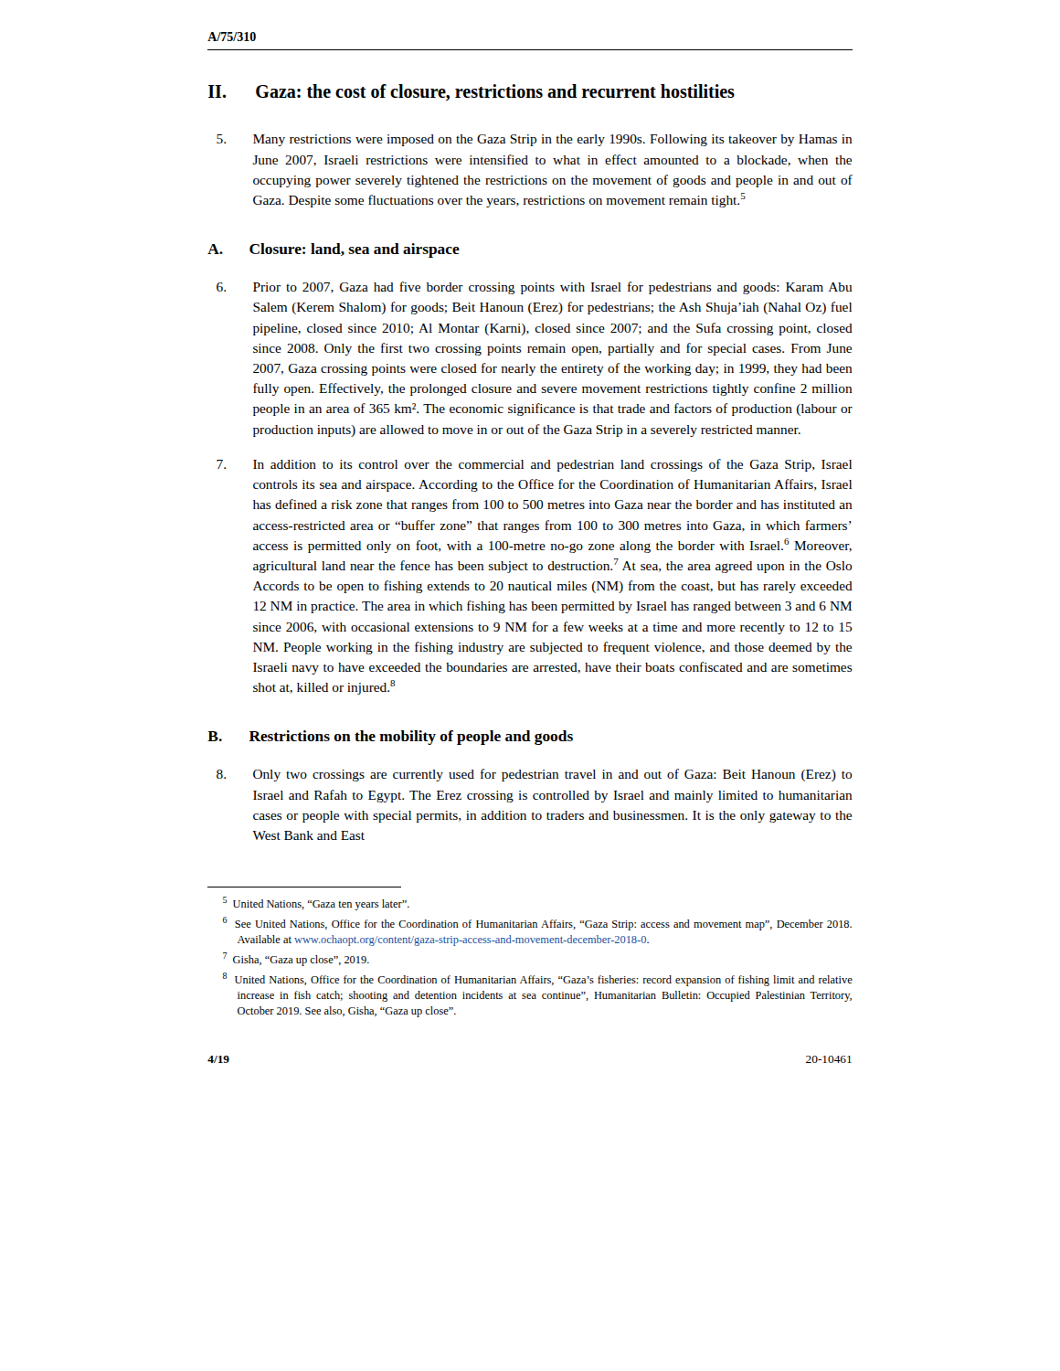A/75/310
II. Gaza: the cost of closure, restrictions and recurrent hostilities
5. Many restrictions were imposed on the Gaza Strip in the early 1990s. Following its takeover by Hamas in June 2007, Israeli restrictions were intensified to what in effect amounted to a blockade, when the occupying power severely tightened the restrictions on the movement of goods and people in and out of Gaza. Despite some fluctuations over the years, restrictions on movement remain tight.5
A. Closure: land, sea and airspace
6. Prior to 2007, Gaza had five border crossing points with Israel for pedestrians and goods: Karam Abu Salem (Kerem Shalom) for goods; Beit Hanoun (Erez) for pedestrians; the Ash Shuja’iah (Nahal Oz) fuel pipeline, closed since 2010; Al Montar (Karni), closed since 2007; and the Sufa crossing point, closed since 2008. Only the first two crossing points remain open, partially and for special cases. From June 2007, Gaza crossing points were closed for nearly the entirety of the working day; in 1999, they had been fully open. Effectively, the prolonged closure and severe movement restrictions tightly confine 2 million people in an area of 365 km². The economic significance is that trade and factors of production (labour or production inputs) are allowed to move in or out of the Gaza Strip in a severely restricted manner.
7. In addition to its control over the commercial and pedestrian land crossings of the Gaza Strip, Israel controls its sea and airspace. According to the Office for the Coordination of Humanitarian Affairs, Israel has defined a risk zone that ranges from 100 to 500 metres into Gaza near the border and has instituted an access-restricted area or “buffer zone” that ranges from 100 to 300 metres into Gaza, in which farmers’ access is permitted only on foot, with a 100-metre no-go zone along the border with Israel.6 Moreover, agricultural land near the fence has been subject to destruction.7 At sea, the area agreed upon in the Oslo Accords to be open to fishing extends to 20 nautical miles (NM) from the coast, but has rarely exceeded 12 NM in practice. The area in which fishing has been permitted by Israel has ranged between 3 and 6 NM since 2006, with occasional extensions to 9 NM for a few weeks at a time and more recently to 12 to 15 NM. People working in the fishing industry are subjected to frequent violence, and those deemed by the Israeli navy to have exceeded the boundaries are arrested, have their boats confiscated and are sometimes shot at, killed or injured.8
B. Restrictions on the mobility of people and goods
8. Only two crossings are currently used for pedestrian travel in and out of Gaza: Beit Hanoun (Erez) to Israel and Rafah to Egypt. The Erez crossing is controlled by Israel and mainly limited to humanitarian cases or people with special permits, in addition to traders and businessmen. It is the only gateway to the West Bank and East
5 United Nations, “Gaza ten years later”.
6 See United Nations, Office for the Coordination of Humanitarian Affairs, “Gaza Strip: access and movement map”, December 2018. Available at www.ochaopt.org/content/gaza-strip-access-and-movement-december-2018-0.
7 Gisha, “Gaza up close”, 2019.
8 United Nations, Office for the Coordination of Humanitarian Affairs, “Gaza’s fisheries: record expansion of fishing limit and relative increase in fish catch; shooting and detention incidents at sea continue”, Humanitarian Bulletin: Occupied Palestinian Territory, October 2019. See also, Gisha, “Gaza up close”.
4/19 20-10461